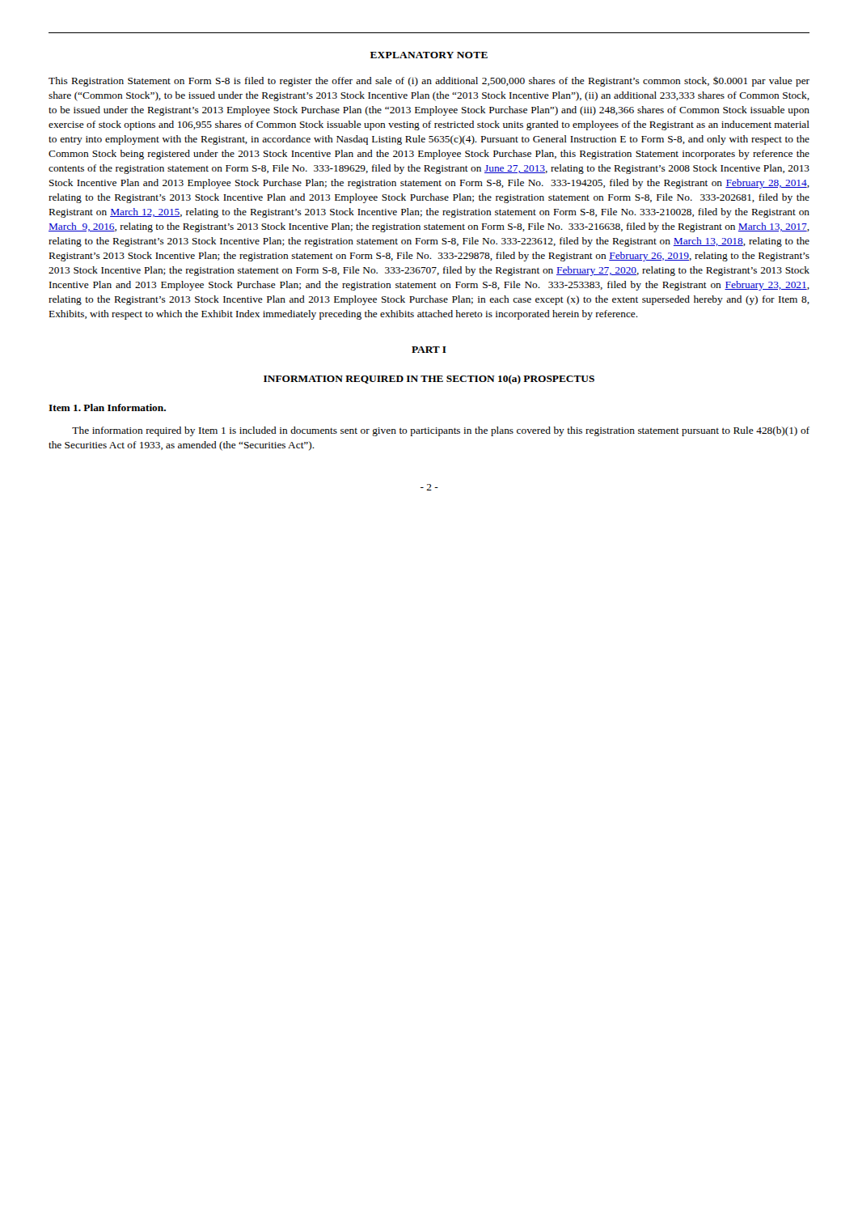EXPLANATORY NOTE
This Registration Statement on Form S-8 is filed to register the offer and sale of (i) an additional 2,500,000 shares of the Registrant’s common stock, $0.0001 par value per share (“Common Stock”), to be issued under the Registrant’s 2013 Stock Incentive Plan (the “2013 Stock Incentive Plan”), (ii) an additional 233,333 shares of Common Stock, to be issued under the Registrant’s 2013 Employee Stock Purchase Plan (the “2013 Employee Stock Purchase Plan”) and (iii) 248,366 shares of Common Stock issuable upon exercise of stock options and 106,955 shares of Common Stock issuable upon vesting of restricted stock units granted to employees of the Registrant as an inducement material to entry into employment with the Registrant, in accordance with Nasdaq Listing Rule 5635(c)(4). Pursuant to General Instruction E to Form S-8, and only with respect to the Common Stock being registered under the 2013 Stock Incentive Plan and the 2013 Employee Stock Purchase Plan, this Registration Statement incorporates by reference the contents of the registration statement on Form S-8, File No. 333-189629, filed by the Registrant on June 27, 2013, relating to the Registrant’s 2008 Stock Incentive Plan, 2013 Stock Incentive Plan and 2013 Employee Stock Purchase Plan; the registration statement on Form S-8, File No. 333-194205, filed by the Registrant on February 28, 2014, relating to the Registrant’s 2013 Stock Incentive Plan and 2013 Employee Stock Purchase Plan; the registration statement on Form S-8, File No. 333-202681, filed by the Registrant on March 12, 2015, relating to the Registrant’s 2013 Stock Incentive Plan; the registration statement on Form S-8, File No. 333-210028, filed by the Registrant on March 9, 2016, relating to the Registrant’s 2013 Stock Incentive Plan; the registration statement on Form S-8, File No. 333-216638, filed by the Registrant on March 13, 2017, relating to the Registrant’s 2013 Stock Incentive Plan; the registration statement on Form S-8, File No. 333-223612, filed by the Registrant on March 13, 2018, relating to the Registrant’s 2013 Stock Incentive Plan; the registration statement on Form S-8, File No. 333-229878, filed by the Registrant on February 26, 2019, relating to the Registrant’s 2013 Stock Incentive Plan; the registration statement on Form S-8, File No. 333-236707, filed by the Registrant on February 27, 2020, relating to the Registrant’s 2013 Stock Incentive Plan and 2013 Employee Stock Purchase Plan; and the registration statement on Form S-8, File No. 333-253383, filed by the Registrant on February 23, 2021, relating to the Registrant’s 2013 Stock Incentive Plan and 2013 Employee Stock Purchase Plan; in each case except (x) to the extent superseded hereby and (y) for Item 8, Exhibits, with respect to which the Exhibit Index immediately preceding the exhibits attached hereto is incorporated herein by reference.
PART I
INFORMATION REQUIRED IN THE SECTION 10(a) PROSPECTUS
Item 1. Plan Information.
The information required by Item 1 is included in documents sent or given to participants in the plans covered by this registration statement pursuant to Rule 428(b)(1) of the Securities Act of 1933, as amended (the “Securities Act”).
- 2 -